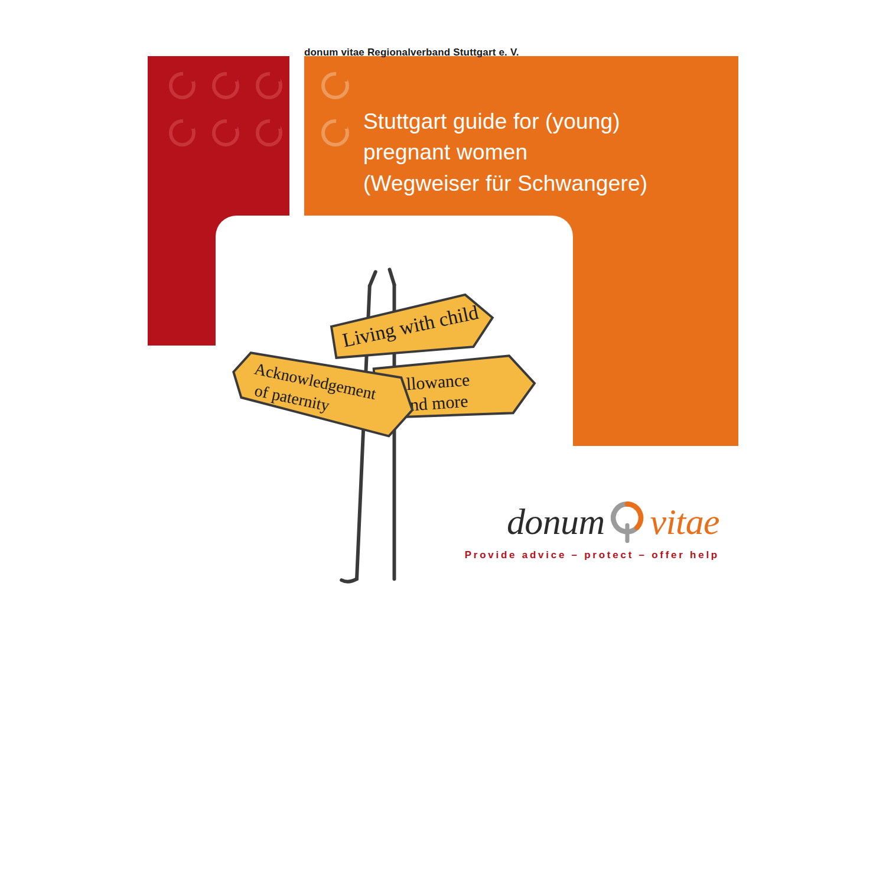donum vitae Regionalverband Stuttgart e. V.
Stuttgart guide for (young) pregnant women (Wegweiser für Schwangere)
Living with child Allowance and more Acknowledgement of paternity
donum vitae
Provide advice – protect – offer help